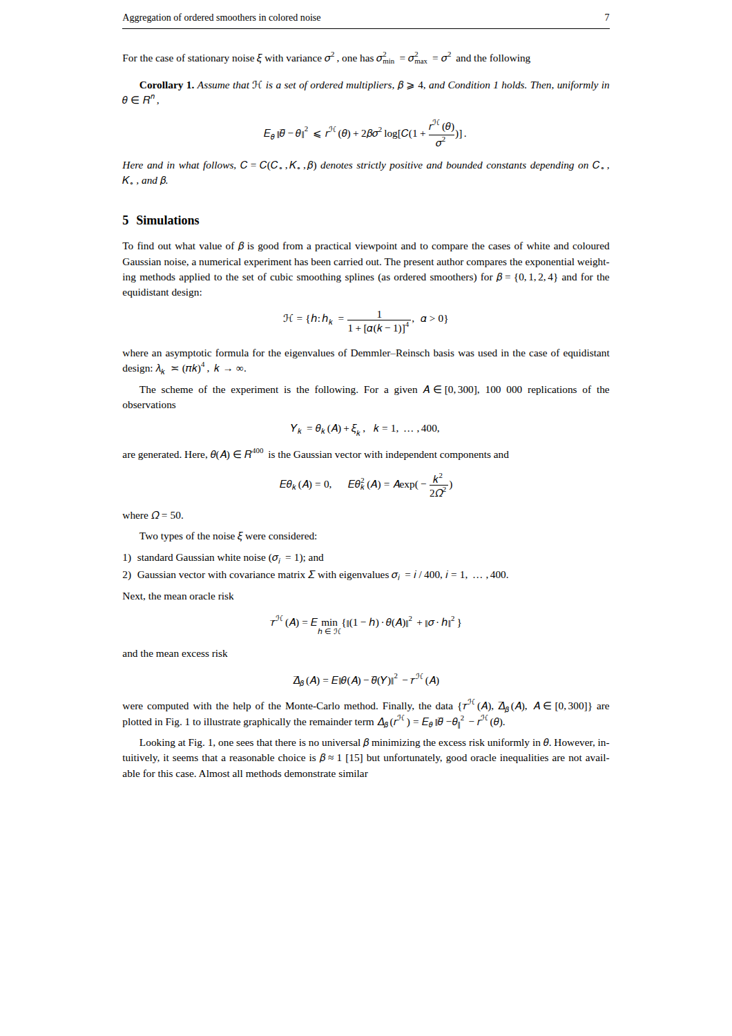Aggregation of ordered smoothers in colored noise 7
For the case of stationary noise ξ with variance σ2, one has σmin2=σmax2=σ2 and the following
Corollary 1. Assume that ℋ is a set of ordered multipliers, β⩾4, and Condition 1 holds. Then, uniformly in θ∈Rn,
Eθ ‖θ¯−θ‖ 2 ⩽ rℋ(θ) + 2βσ2 log [ C ( 1+ rℋ(θ) σ2 ) ] .
Here and in what follows, C=C(C∘,K∘,β) denotes strictly positive and bounded constants depending on C∘, K∘, and β.
5 Simulations
To find out what value of β is good from a practical viewpoint and to compare the cases of white and coloured Gaussian noise, a numerical experiment has been carried out. The present author compares the exponential weighting methods applied to the set of cubic smoothing splines (as ordered smoothers) for β={0,1,2,4} and for the equidistant design:
ℋ= { h:hk= 1 1+[α(k−1)]4 , α>0 }
where an asymptotic formula for the eigenvalues of Demmler–Reinsch basis was used in the case of equidistant design: λk≍(πk)4,k→∞.
The scheme of the experiment is the following. For a given A∈[0,300], 100 000 replications of the observations
Yk=θk(A)+ξk, k=1,…,400,
are generated. Here, θ(A)∈R400 is the Gaussian vector with independent components and
Eθk(A)=0, Eθk2(A)=A exp ( − k2 2Ω2 )
where Ω=50.
Two types of the noise ξ were considered:
1) standard Gaussian white noise (σi=1); and
2) Gaussian vector with covariance matrix Σ with eigenvalues σi=i/400, i=1,…,400.
Next, the mean oracle risk
r¯ℋ(A) = E minh∈ℋ { ‖(1−h)·θ(A)‖2 + ‖σ·h‖2 }
and the mean excess risk
Δ¯β(A) = E ‖θ(A)−θ¯(Y)‖2 − r¯ℋ(A)
were computed with the help of the Monte-Carlo method. Finally, the data {r¯ℋ(A),Δ¯β(A), A∈[0,300]} are plotted in Fig. 1 to illustrate graphically the remainder term Δβ(rℋ)=Eθ‖θ¯ −θ‖2−rℋ(θ).
Looking at Fig. 1, one sees that there is no universal β minimizing the excess risk uniformly in θ. However, intuitively, it seems that a reasonable choice is β≈1 [15] but unfortunately, good oracle inequalities are not available for this case. Almost all methods demonstrate similar